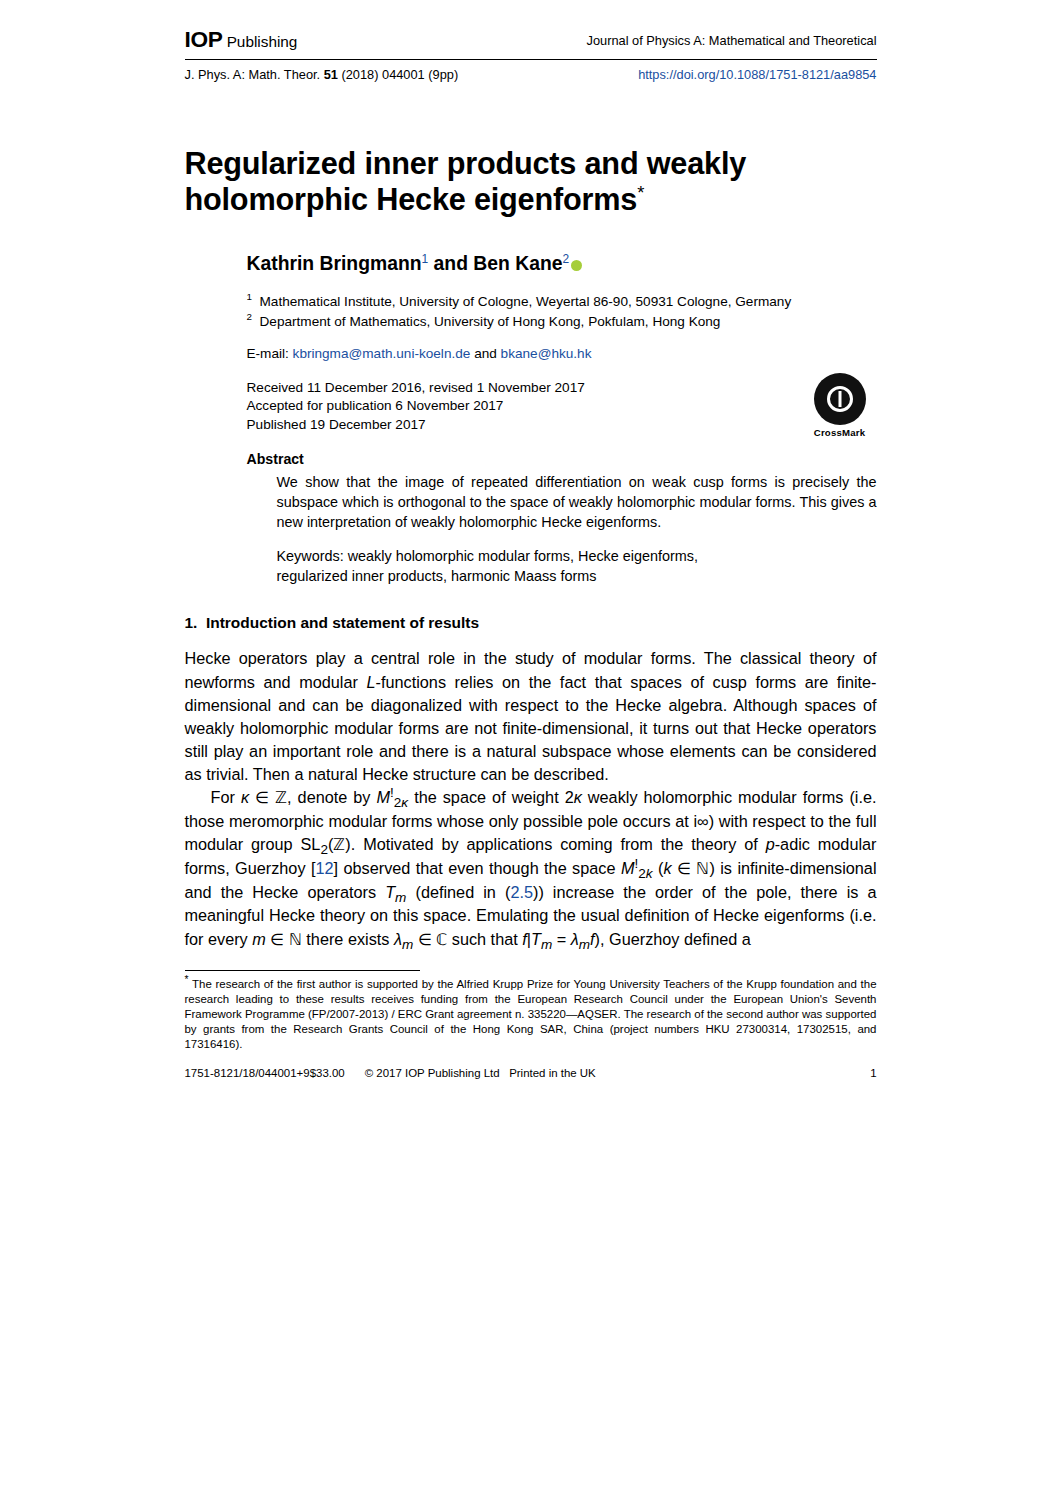IOPPublishing
Journal of Physics A: Mathematical and Theoretical
J. Phys. A: Math. Theor. 51 (2018) 044001 (9pp)
https://doi.org/10.1088/1751-8121/aa9854
Regularized inner products and weakly
holomorphic Hecke eigenforms*
Kathrin Bringmann1 and Ben Kane2
1 Mathematical Institute, University of Cologne, Weyertal 86-90, 50931 Cologne, Germany
2 Department of Mathematics, University of Hong Kong, Pokfulam, Hong Kong
E-mail: kbringma@math.uni-koeln.de and bkane@hku.hk
Received 11 December 2016, revised 1 November 2017
Accepted for publication 6 November 2017
Published 19 December 2017
CrossMark
Abstract
We show that the image of repeated differentiation on weak cusp forms is precisely the subspace which is orthogonal to the space of weakly holomorphic modular forms. This gives a new interpretation of weakly holomorphic Hecke eigenforms.
Keywords: weakly holomorphic modular forms, Hecke eigenforms,
regularized inner products, harmonic Maass forms
1. Introduction and statement of results
Hecke operators play a central role in the study of modular forms. The classical theory of newforms and modular L-functions relies on the fact that spaces of cusp forms are finite-dimensional and can be diagonalized with respect to the Hecke algebra. Although spaces of weakly holomorphic modular forms are not finite-dimensional, it turns out that Hecke operators still play an important role and there is a natural subspace whose elements can be considered as trivial. Then a natural Hecke structure can be described.
For κ ∈ ℤ, denote by M!2κ the space of weight 2κ weakly holomorphic modular forms (i.e. those meromorphic modular forms whose only possible pole occurs at i∞) with respect to the full modular group SL2(ℤ). Motivated by applications coming from the theory of p-adic modular forms, Guerzhoy [12] observed that even though the space M!2k (k ∈ ℕ) is infinite-dimensional and the Hecke operators Tm (defined in (2.5)) increase the order of the pole, there is a meaningful Hecke theory on this space. Emulating the usual definition of Hecke eigenforms (i.e. for every m ∈ ℕ there exists λm ∈ ℂ such that f|Tm = λmf), Guerzhoy defined a
* The research of the first author is supported by the Alfried Krupp Prize for Young University Teachers of the Krupp foundation and the research leading to these results receives funding from the European Research Council under the European Union's Seventh Framework Programme (FP/2007-2013) / ERC Grant agreement n. 335220—AQSER. The research of the second author was supported by grants from the Research Grants Council of the Hong Kong SAR, China (project numbers HKU 27300314, 17302515, and 17316416).
1751-8121/18/044001+9$33.00
© 2017 IOP Publishing Ltd Printed in the UK
1